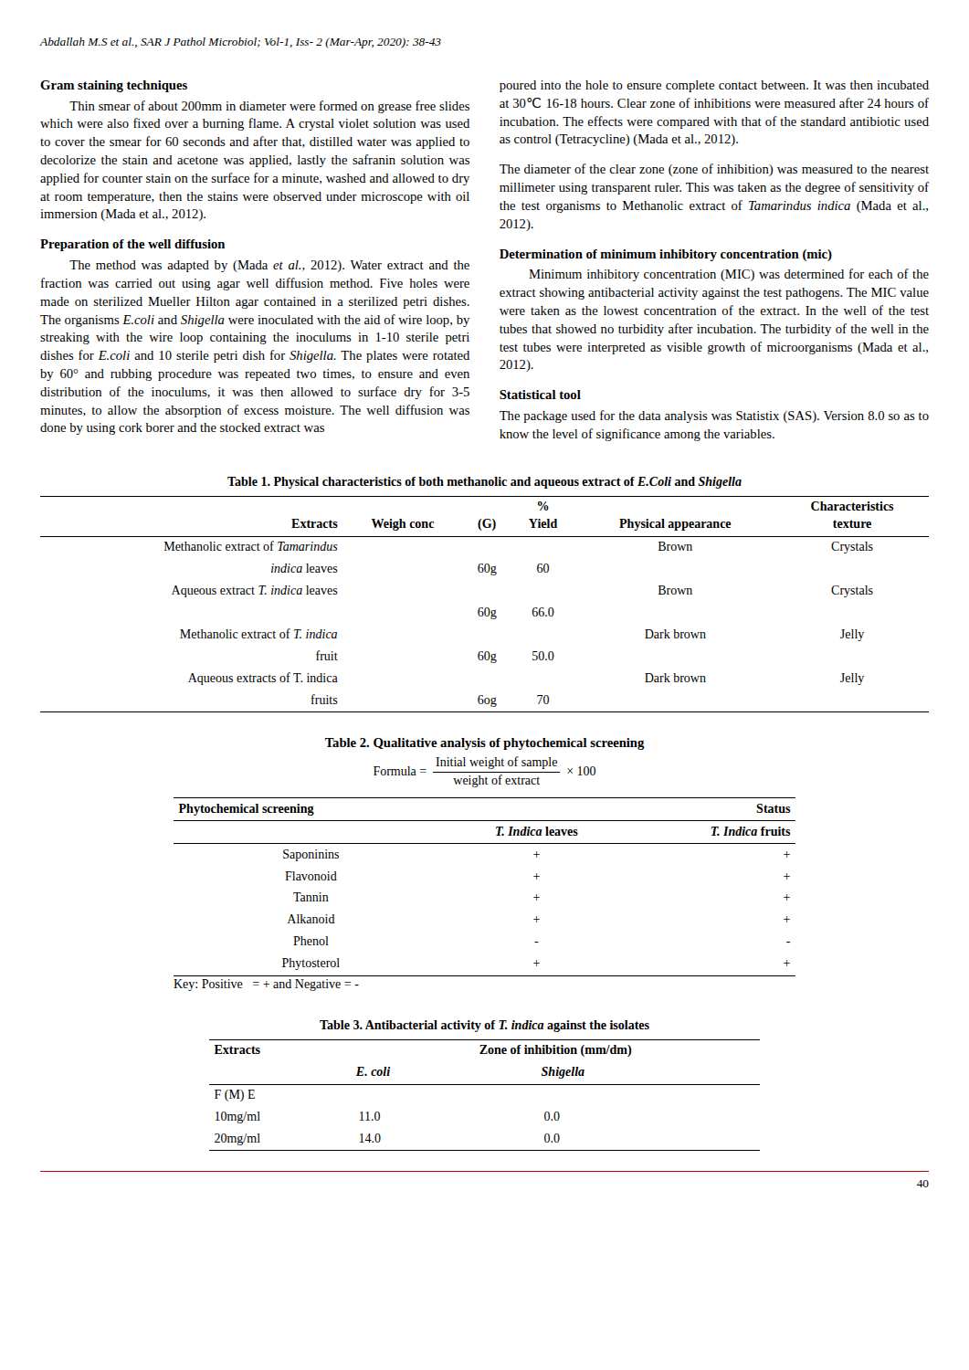Abdallah M.S et al., SAR J Pathol Microbiol; Vol-1, Iss- 2 (Mar-Apr, 2020): 38-43
Gram staining techniques
Thin smear of about 200mm in diameter were formed on grease free slides which were also fixed over a burning flame. A crystal violet solution was used to cover the smear for 60 seconds and after that, distilled water was applied to decolorize the stain and acetone was applied, lastly the safranin solution was applied for counter stain on the surface for a minute, washed and allowed to dry at room temperature, then the stains were observed under microscope with oil immersion (Mada et al., 2012).
Preparation of the well diffusion
The method was adapted by (Mada et al., 2012). Water extract and the fraction was carried out using agar well diffusion method. Five holes were made on sterilized Mueller Hilton agar contained in a sterilized petri dishes. The organisms E.coli and Shigella were inoculated with the aid of wire loop, by streaking with the wire loop containing the inoculums in 1-10 sterile petri dishes for E.coli and 10 sterile petri dish for Shigella. The plates were rotated by 60° and rubbing procedure was repeated two times, to ensure and even distribution of the inoculums, it was then allowed to surface dry for 3-5 minutes, to allow the absorption of excess moisture. The well diffusion was done by using cork borer and the stocked extract was
poured into the hole to ensure complete contact between. It was then incubated at 30℃ 16-18 hours. Clear zone of inhibitions were measured after 24 hours of incubation. The effects were compared with that of the standard antibiotic used as control (Tetracycline) (Mada et al., 2012).
The diameter of the clear zone (zone of inhibition) was measured to the nearest millimeter using transparent ruler. This was taken as the degree of sensitivity of the test organisms to Methanolic extract of Tamarindus indica (Mada et al., 2012).
Determination of minimum inhibitory concentration (mic)
Minimum inhibitory concentration (MIC) was determined for each of the extract showing antibacterial activity against the test pathogens. The MIC value were taken as the lowest concentration of the extract. In the well of the test tubes that showed no turbidity after incubation. The turbidity of the well in the test tubes were interpreted as visible growth of microorganisms (Mada et al., 2012).
Statistical tool
The package used for the data analysis was Statistix (SAS). Version 8.0 so as to know the level of significance among the variables.
Table 1. Physical characteristics of both methanolic and aqueous extract of E.Coli and Shigella
| Extracts | Weigh conc | (G) | % Yield | Physical appearance | Characteristics texture |
| --- | --- | --- | --- | --- | --- |
| Methanolic extract of Tamarindus | | | | Brown | Crystals |
| indica leaves | | 60g | 60 | | |
| Aqueous extract T. indica leaves | | | | Brown | Crystals |
| | | 60g | 66.0 | | |
| Methanolic extract of T. indica | | | | Dark brown | Jelly |
| fruit | | 60g | 50.0 | | |
| Aqueous extracts of T. indica | | | | Dark brown | Jelly |
| fruits | | 6og | 70 | | |
Table 2. Qualitative analysis of phytochemical screening
Formula = Initial weight of sample weight of extract × 100
| Phytochemical screening | | Status |
| --- | --- | --- |
| | T. Indica leaves | T. Indica fruits |
| Saponinins | + | + |
| Flavonoid | + | + |
| Tannin | + | + |
| Alkanoid | + | + |
| Phenol | - | - |
| Phytosterol | + | + |
Key: Positive = + and Negative = -
Table 3. Antibacterial activity of T. indica against the isolates
| Extracts | Zone of inhibition (mm/dm) |
| --- | --- |
| | E. coli | Shigella |
| F (M) E | | |
| 10mg/ml | 11.0 | 0.0 |
| 20mg/ml | 14.0 | 0.0 |
40